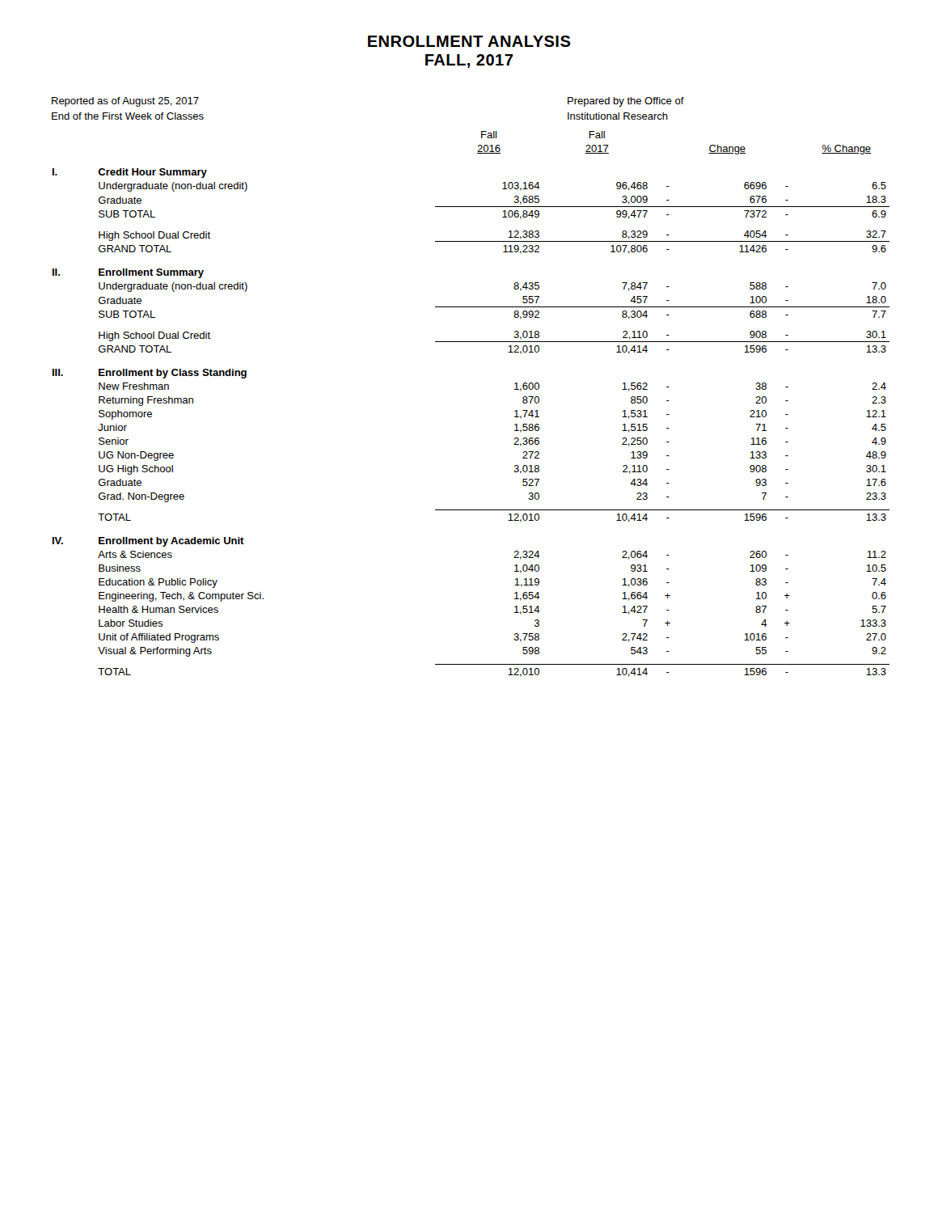ENROLLMENT ANALYSIS
FALL, 2017
| Reported as of August 25, 2017 | Prepared by the Office of |
| End of the First Week of Classes | Institutional Research |
| | | Fall | Fall | | | | |
| | | 2016 | 2017 | | Change | | % Change |
| I. | Credit Hour Summary | | | | | | |
| | Undergraduate (non-dual credit) | 103,164 | 96,468 | - | 6696 | - | 6.5 |
| | Graduate | 3,685 | 3,009 | - | 676 | - | 18.3 |
| | SUB TOTAL | 106,849 | 99,477 | - | 7372 | - | 6.9 |
| | High School Dual Credit | 12,383 | 8,329 | - | 4054 | - | 32.7 |
| | GRAND TOTAL | 119,232 | 107,806 | - | 11426 | - | 9.6 |
| II. | Enrollment Summary | | | | | | |
| | Undergraduate (non-dual credit) | 8,435 | 7,847 | - | 588 | - | 7.0 |
| | Graduate | 557 | 457 | - | 100 | - | 18.0 |
| | SUB TOTAL | 8,992 | 8,304 | - | 688 | - | 7.7 |
| | High School Dual Credit | 3,018 | 2,110 | - | 908 | - | 30.1 |
| | GRAND TOTAL | 12,010 | 10,414 | - | 1596 | - | 13.3 |
| III. | Enrollment by Class Standing | | | | | | |
| | New Freshman | 1,600 | 1,562 | - | 38 | - | 2.4 |
| | Returning Freshman | 870 | 850 | - | 20 | - | 2.3 |
| | Sophomore | 1,741 | 1,531 | - | 210 | - | 12.1 |
| | Junior | 1,586 | 1,515 | - | 71 | - | 4.5 |
| | Senior | 2,366 | 2,250 | - | 116 | - | 4.9 |
| | UG Non-Degree | 272 | 139 | - | 133 | - | 48.9 |
| | UG High School | 3,018 | 2,110 | - | 908 | - | 30.1 |
| | Graduate | 527 | 434 | - | 93 | - | 17.6 |
| | Grad. Non-Degree | 30 | 23 | - | 7 | - | 23.3 |
| | TOTAL | 12,010 | 10,414 | - | 1596 | - | 13.3 |
| IV. | Enrollment by Academic Unit | | | | | | |
| | Arts & Sciences | 2,324 | 2,064 | - | 260 | - | 11.2 |
| | Business | 1,040 | 931 | - | 109 | - | 10.5 |
| | Education & Public Policy | 1,119 | 1,036 | - | 83 | - | 7.4 |
| | Engineering, Tech, & Computer Sci. | 1,654 | 1,664 | + | 10 | + | 0.6 |
| | Health & Human Services | 1,514 | 1,427 | - | 87 | - | 5.7 |
| | Labor Studies | 3 | 7 | + | 4 | + | 133.3 |
| | Unit of Affiliated Programs | 3,758 | 2,742 | - | 1016 | - | 27.0 |
| | Visual & Performing Arts | 598 | 543 | - | 55 | - | 9.2 |
| | TOTAL | 12,010 | 10,414 | - | 1596 | - | 13.3 |